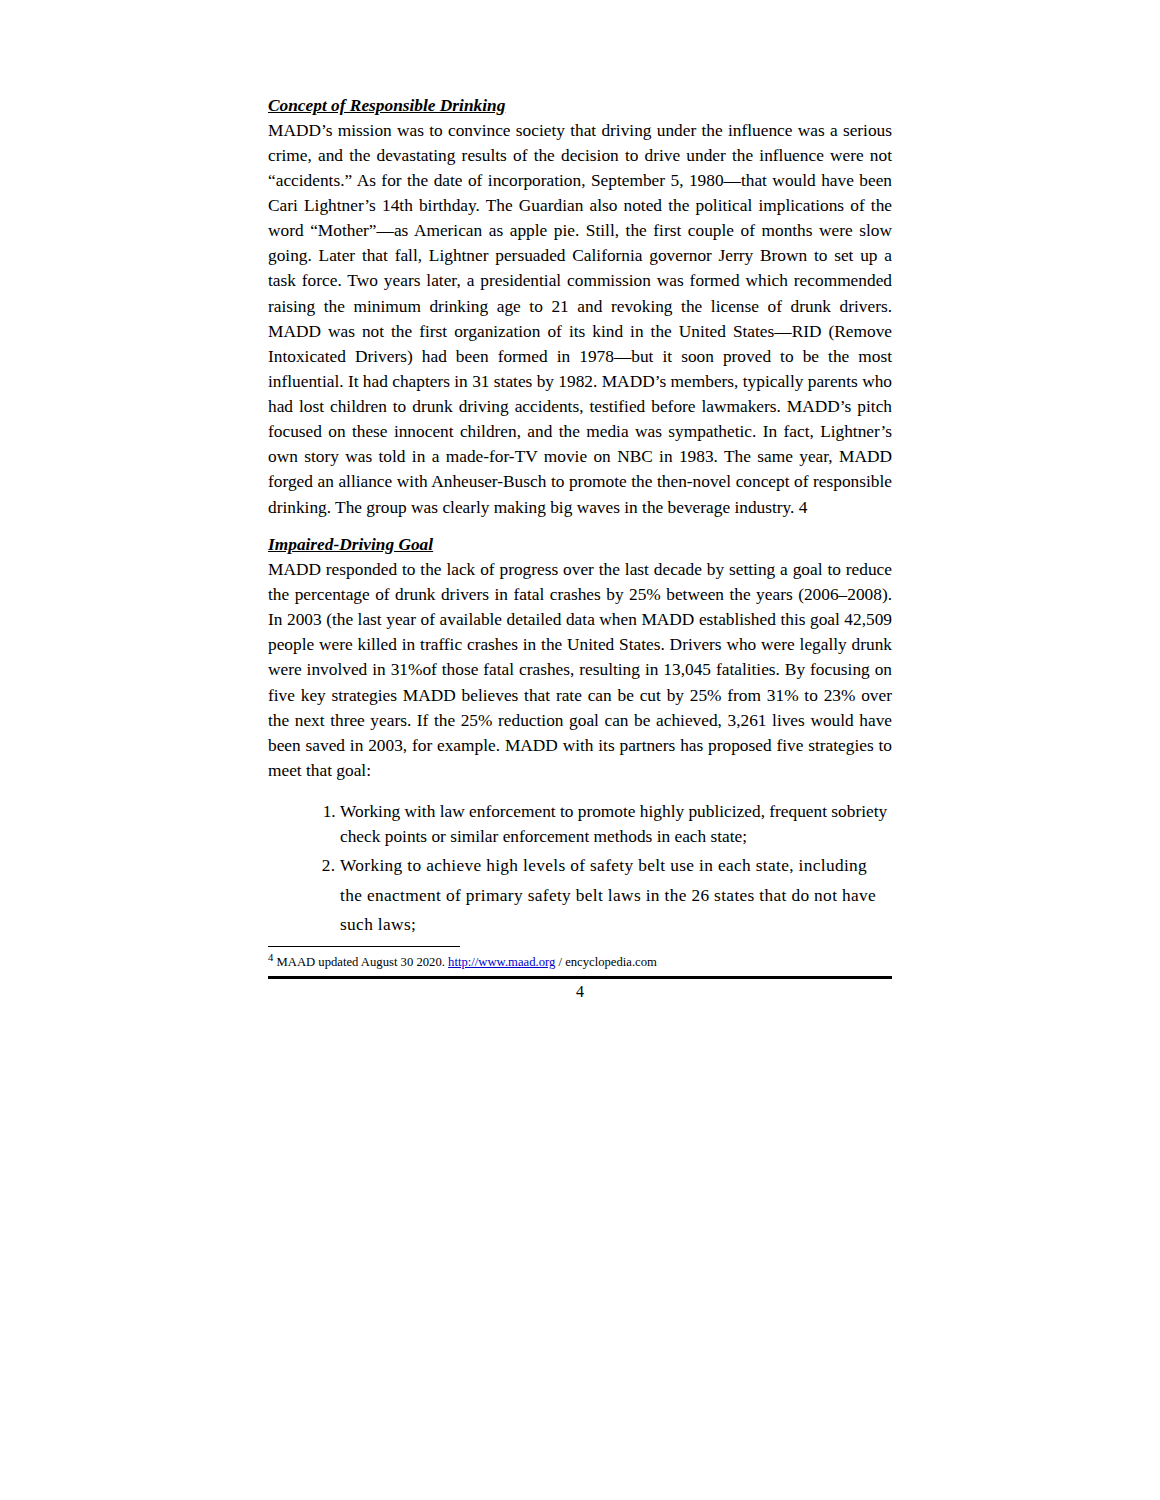Concept of Responsible Drinking
MADD’s mission was to convince society that driving under the influence was a serious crime, and the devastating results of the decision to drive under the influence were not “accidents.” As for the date of incorporation, September 5, 1980—that would have been Cari Lightner’s 14th birthday. The Guardian also noted the political implications of the word “Mother”—as American as apple pie. Still, the first couple of months were slow going. Later that fall, Lightner persuaded California governor Jerry Brown to set up a task force. Two years later, a presidential commission was formed which recommended raising the minimum drinking age to 21 and revoking the license of drunk drivers. MADD was not the first organization of its kind in the United States—RID (Remove Intoxicated Drivers) had been formed in 1978—but it soon proved to be the most influential. It had chapters in 31 states by 1982. MADD’s members, typically parents who had lost children to drunk driving accidents, testified before lawmakers. MADD’s pitch focused on these innocent children, and the media was sympathetic. In fact, Lightner’s own story was told in a made-for-TV movie on NBC in 1983. The same year, MADD forged an alliance with Anheuser-Busch to promote the then-novel concept of responsible drinking. The group was clearly making big waves in the beverage industry. 4
Impaired-Driving Goal
MADD responded to the lack of progress over the last decade by setting a goal to reduce the percentage of drunk drivers in fatal crashes by 25% between the years (2006–2008). In 2003 (the last year of available detailed data when MADD established this goal 42,509 people were killed in traffic crashes in the United States. Drivers who were legally drunk were involved in 31%of those fatal crashes, resulting in 13,045 fatalities. By focusing on five key strategies MADD believes that rate can be cut by 25% from 31% to 23% over the next three years. If the 25% reduction goal can be achieved, 3,261 lives would have been saved in 2003, for example. MADD with its partners has proposed five strategies to meet that goal:
Working with law enforcement to promote highly publicized, frequent sobriety check points or similar enforcement methods in each state;
Working to achieve high levels of safety belt use in each state, including the enactment of primary safety belt laws in the 26 states that do not have such laws;
4 MAAD updated August 30 2020. http://www.maad.org / encyclopedia.com
4